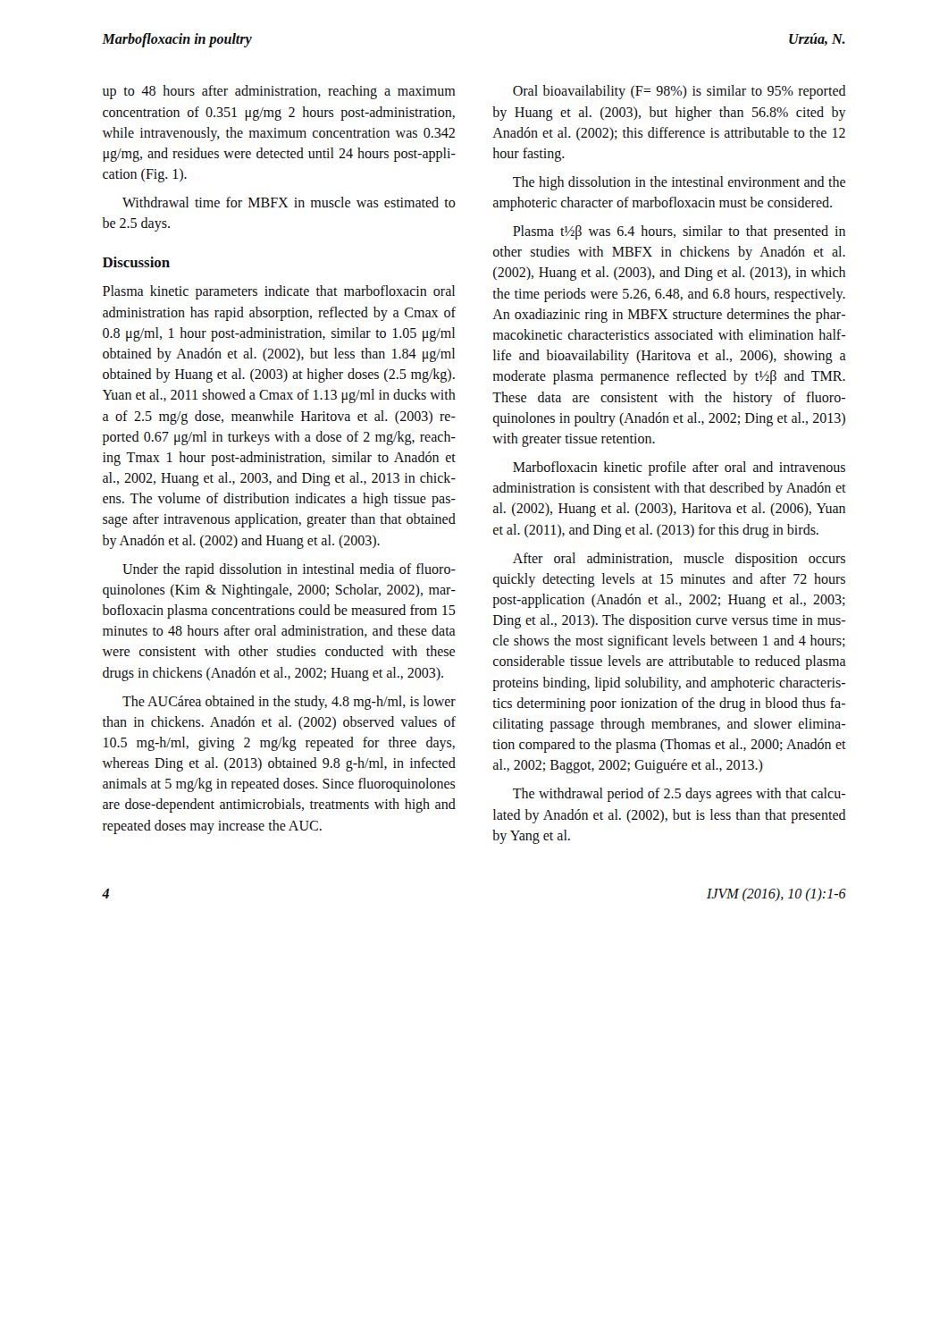Marbofloxacin in poultry Urzúa, N.
up to 48 hours after administration, reaching a maximum concentration of 0.351 μg/mg 2 hours post-administration, while intravenously, the maximum concentration was 0.342 μg/mg, and residues were detected until 24 hours post-application (Fig. 1).
Withdrawal time for MBFX in muscle was estimated to be 2.5 days.
Discussion
Plasma kinetic parameters indicate that marbofloxacin oral administration has rapid absorption, reflected by a Cmax of 0.8 μg/ml, 1 hour post-administration, similar to 1.05 μg/ml obtained by Anadón et al. (2002), but less than 1.84 μg/ml obtained by Huang et al. (2003) at higher doses (2.5 mg/kg). Yuan et al., 2011 showed a Cmax of 1.13 μg/ml in ducks with a of 2.5 mg/g dose, meanwhile Haritova et al. (2003) reported 0.67 μg/ml in turkeys with a dose of 2 mg/kg, reaching Tmax 1 hour post-administration, similar to Anadón et al., 2002, Huang et al., 2003, and Ding et al., 2013 in chickens. The volume of distribution indicates a high tissue passage after intravenous application, greater than that obtained by Anadón et al. (2002) and Huang et al. (2003).
Under the rapid dissolution in intestinal media of fluoroquinolones (Kim & Nightingale, 2000; Scholar, 2002), marbofloxacin plasma concentrations could be measured from 15 minutes to 48 hours after oral administration, and these data were consistent with other studies conducted with these drugs in chickens (Anadón et al., 2002; Huang et al., 2003).
The AUCárea obtained in the study, 4.8 mg-h/ml, is lower than in chickens. Anadón et al. (2002) observed values of 10.5 mg-h/ml, giving 2 mg/kg repeated for three days, whereas Ding et al. (2013) obtained 9.8 g-h/ml, in infected animals at 5 mg/kg in repeated doses. Since fluoroquinolones are dose-dependent antimicrobials, treatments with high and repeated doses may increase the AUC.
Oral bioavailability (F= 98%) is similar to 95% reported by Huang et al. (2003), but higher than 56.8% cited by Anadón et al. (2002); this difference is attributable to the 12 hour fasting.
The high dissolution in the intestinal environment and the amphoteric character of marbofloxacin must be considered.
Plasma t½β was 6.4 hours, similar to that presented in other studies with MBFX in chickens by Anadón et al. (2002), Huang et al. (2003), and Ding et al. (2013), in which the time periods were 5.26, 6.48, and 6.8 hours, respectively. An oxadiazinic ring in MBFX structure determines the pharmacokinetic characteristics associated with elimination half-life and bioavailability (Haritova et al., 2006), showing a moderate plasma permanence reflected by t½β and TMR. These data are consistent with the history of fluoroquinolones in poultry (Anadón et al., 2002; Ding et al., 2013) with greater tissue retention.
Marbofloxacin kinetic profile after oral and intravenous administration is consistent with that described by Anadón et al. (2002), Huang et al. (2003), Haritova et al. (2006), Yuan et al. (2011), and Ding et al. (2013) for this drug in birds.
After oral administration, muscle disposition occurs quickly detecting levels at 15 minutes and after 72 hours post-application (Anadón et al., 2002; Huang et al., 2003; Ding et al., 2013). The disposition curve versus time in muscle shows the most significant levels between 1 and 4 hours; considerable tissue levels are attributable to reduced plasma proteins binding, lipid solubility, and amphoteric characteristics determining poor ionization of the drug in blood thus facilitating passage through membranes, and slower elimination compared to the plasma (Thomas et al., 2000; Anadón et al., 2002; Baggot, 2002; Guiguére et al., 2013.)
The withdrawal period of 2.5 days agrees with that calculated by Anadón et al. (2002), but is less than that presented by Yang et al.
4 IJVM (2016), 10 (1):1-6